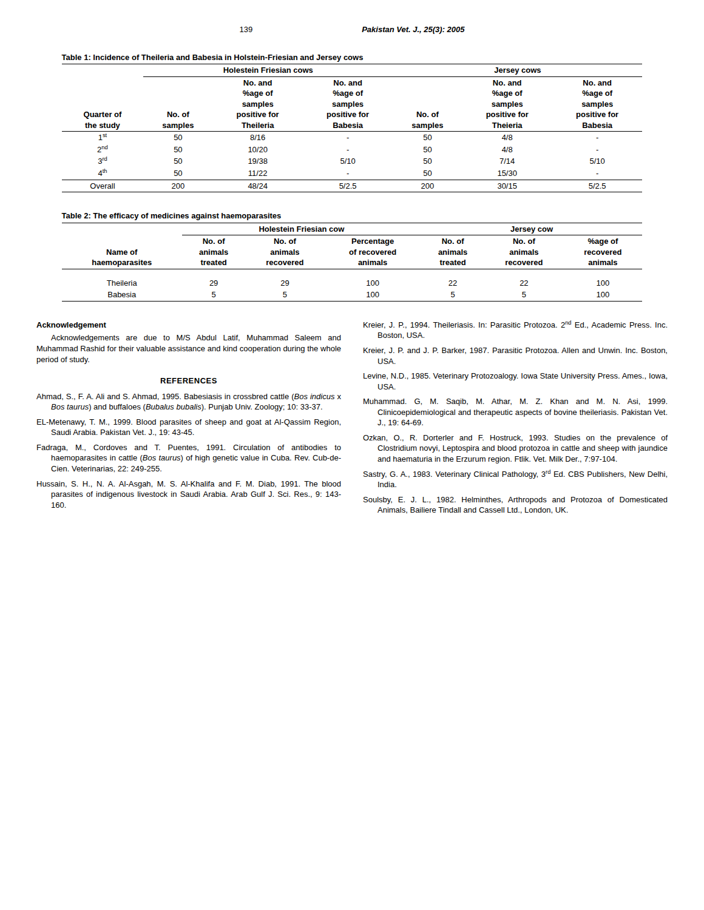139 Pakistan Vet. J., 25(3): 2005
Table 1: Incidence of Theileria and Babesia in Holstein-Friesian and Jersey cows
| Quarter of the study | Holestein Friesian cows | Jersey cows |
| --- | --- | --- |
| No. of samples | No. and %age of samples positive for Theileria | No. and %age of samples positive for Babesia | No. of samples | No. and %age of samples positive for Theieria | No. and %age of samples positive for Babesia |
| 1 st | 50 | 8/16 | - | 50 | 4/8 | - |
| 2 nd | 50 | 10/20 | - | 50 | 4/8 | - |
| 3 rd | 50 | 19/38 | 5/10 | 50 | 7/14 | 5/10 |
| 4 th | 50 | 11/22 | - | 50 | 15/30 | - |
| Overall | 200 | 48/24 | 5/2.5 | 200 | 30/15 | 5/2.5 |
Table 2: The efficacy of medicines against haemoparasites
| Name of haemoparasites | Holestein Friesian cow | Jersey cow |
| --- | --- | --- |
| No. of animals treated | No. of animals recovered | Percentage of recovered animals | No. of animals treated | No. of animals recovered | %age of recovered animals |
| Theileria | 29 | 29 | 100 | 22 | 22 | 100 |
| Babesia | 5 | 5 | 100 | 5 | 5 | 100 |
Acknowledgement
Acknowledgements are due to M/S Abdul Latif, Muhammad Saleem and Muhammad Rashid for their valuable assistance and kind cooperation during the whole period of study.
REFERENCES
Ahmad, S., F. A. Ali and S. Ahmad, 1995. Babesiasis in crossbred cattle (Bos indicus x Bos taurus) and buffaloes (Bubalus bubalis). Punjab Univ. Zoology; 10: 33-37.
EL-Metenawy, T. M., 1999. Blood parasites of sheep and goat at Al-Qassim Region, Saudi Arabia. Pakistan Vet. J., 19: 43-45.
Fadraga, M., Cordoves and T. Puentes, 1991. Circulation of antibodies to haemoparasites in cattle (Bos taurus) of high genetic value in Cuba. Rev. Cub-de-Cien. Veterinarias, 22: 249-255.
Hussain, S. H., N. A. Al-Asgah, M. S. Al-Khalifa and F. M. Diab, 1991. The blood parasites of indigenous livestock in Saudi Arabia. Arab Gulf J. Sci. Res., 9: 143-160.
Kreier, J. P., 1994. Theileriasis. In: Parasitic Protozoa. 2nd Ed., Academic Press. Inc. Boston, USA.
Kreier, J. P. and J. P. Barker, 1987. Parasitic Protozoa. Allen and Unwin. Inc. Boston, USA.
Levine, N.D., 1985. Veterinary Protozoalogy. Iowa State University Press. Ames., Iowa, USA.
Muhammad. G, M. Saqib, M. Athar, M. Z. Khan and M. N. Asi, 1999. Clinicoepidemiological and therapeutic aspects of bovine theileriasis. Pakistan Vet. J., 19: 64-69.
Ozkan, O., R. Dorterler and F. Hostruck, 1993. Studies on the prevalence of Clostridium novyi, Leptospira and blood protozoa in cattle and sheep with jaundice and haematuria in the Erzurum region. Ftlik. Vet. Milk Der., 7:97-104.
Sastry, G. A., 1983. Veterinary Clinical Pathology, 3rd Ed. CBS Publishers, New Delhi, India.
Soulsby, E. J. L., 1982. Helminthes, Arthropods and Protozoa of Domesticated Animals, Bailiere Tindall and Cassell Ltd., London, UK.